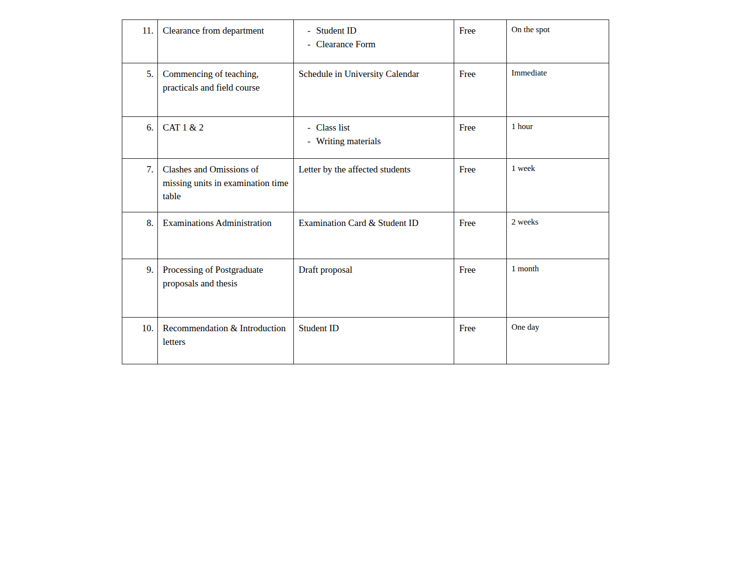| 11. | Clearance from department | Student ID Clearance Form | Free | On the spot |
| 5. | Commencing of teaching, practicals and field course | Schedule in University Calendar | Free | Immediate |
| 6. | CAT 1 & 2 | Class list Writing materials | Free | 1 hour |
| 7. | Clashes and Omissions of missing units in examination time table | Letter by the affected students | Free | 1 week |
| 8. | Examinations Administration | Examination Card & Student ID | Free | 2 weeks |
| 9. | Processing of Postgraduate proposals and thesis | Draft proposal | Free | 1 month |
| 10. | Recommendation & Introduction letters | Student ID | Free | One day |